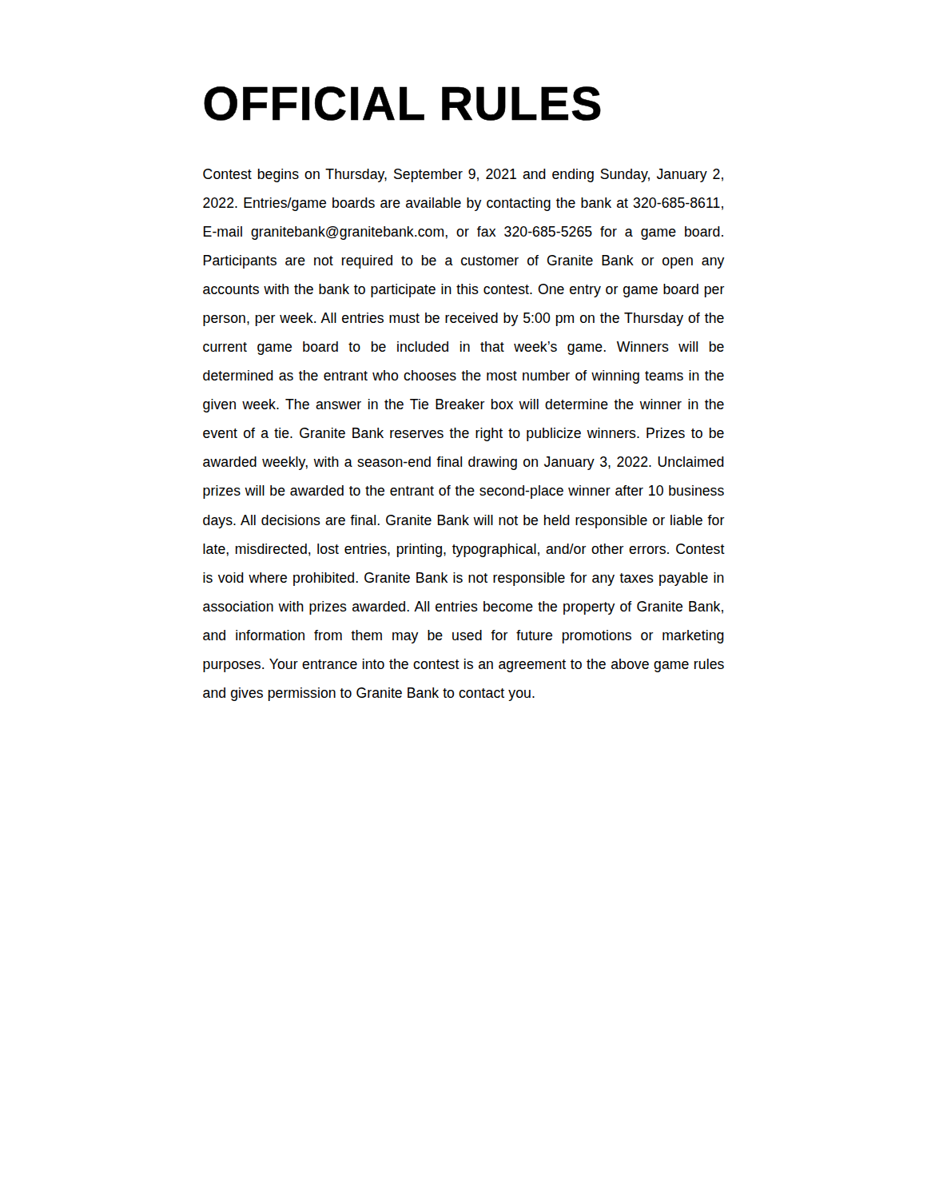Official Rules
Contest begins on Thursday, September 9, 2021 and ending Sunday, January 2, 2022. Entries/game boards are available by contacting the bank at 320-685-8611, E-mail granitebank@granitebank.com, or fax 320-685-5265 for a game board. Participants are not required to be a customer of Granite Bank or open any accounts with the bank to participate in this contest. One entry or game board per person, per week. All entries must be received by 5:00 pm on the Thursday of the current game board to be included in that week’s game. Winners will be determined as the entrant who chooses the most number of winning teams in the given week. The answer in the Tie Breaker box will determine the winner in the event of a tie. Granite Bank reserves the right to publicize winners. Prizes to be awarded weekly, with a season-end final drawing on January 3, 2022. Unclaimed prizes will be awarded to the entrant of the second-place winner after 10 business days. All decisions are final. Granite Bank will not be held responsible or liable for late, misdirected, lost entries, printing, typographical, and/or other errors. Contest is void where prohibited. Granite Bank is not responsible for any taxes payable in association with prizes awarded. All entries become the property of Granite Bank, and information from them may be used for future promotions or marketing purposes. Your entrance into the contest is an agreement to the above game rules and gives permission to Granite Bank to contact you.